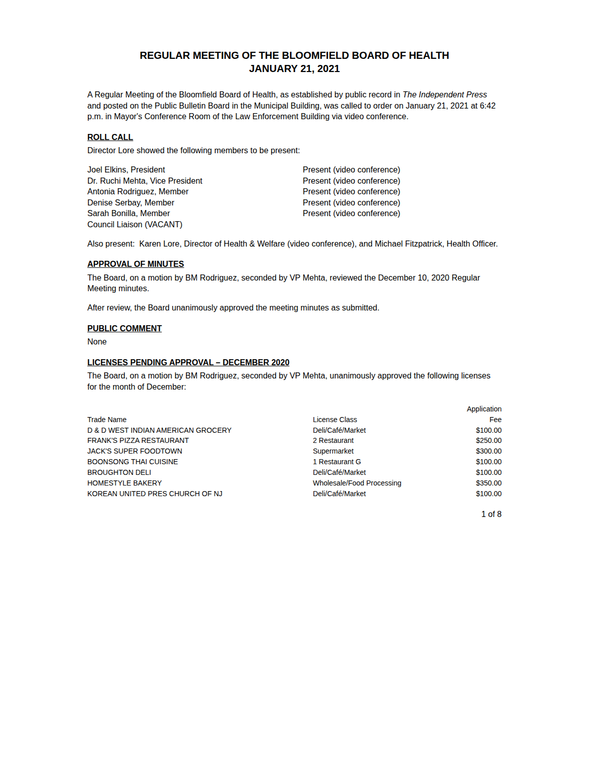REGULAR MEETING OF THE BLOOMFIELD BOARD OF HEALTH
JANUARY 21, 2021
A Regular Meeting of the Bloomfield Board of Health, as established by public record in The Independent Press and posted on the Public Bulletin Board in the Municipal Building, was called to order on January 21, 2021 at 6:42 p.m. in Mayor's Conference Room of the Law Enforcement Building via video conference.
ROLL CALL
Director Lore showed the following members to be present:
| Joel Elkins, President | Present (video conference) |
| Dr. Ruchi Mehta, Vice President | Present (video conference) |
| Antonia Rodriguez, Member | Present (video conference) |
| Denise Serbay, Member | Present (video conference) |
| Sarah Bonilla, Member | Present (video conference) |
| Council Liaison (VACANT) | |
Also present: Karen Lore, Director of Health & Welfare (video conference), and Michael Fitzpatrick, Health Officer.
APPROVAL OF MINUTES
The Board, on a motion by BM Rodriguez, seconded by VP Mehta, reviewed the December 10, 2020 Regular Meeting minutes.
After review, the Board unanimously approved the meeting minutes as submitted.
PUBLIC COMMENT
None
LICENSES PENDING APPROVAL – DECEMBER 2020
The Board, on a motion by BM Rodriguez, seconded by VP Mehta, unanimously approved the following licenses for the month of December:
| | | Application |
| --- | --- | --- |
| Trade Name | License Class | Fee |
| D & D WEST INDIAN AMERICAN GROCERY | Deli/Café/Market | $100.00 |
| FRANK'S PIZZA RESTAURANT | 2 Restaurant | $250.00 |
| JACK'S SUPER FOODTOWN | Supermarket | $300.00 |
| BOONSONG THAI CUISINE | 1 Restaurant G | $100.00 |
| BROUGHTON DELI | Deli/Café/Market | $100.00 |
| HOMESTYLE BAKERY | Wholesale/Food Processing | $350.00 |
| KOREAN UNITED PRES CHURCH OF NJ | Deli/Café/Market | $100.00 |
1 of 8